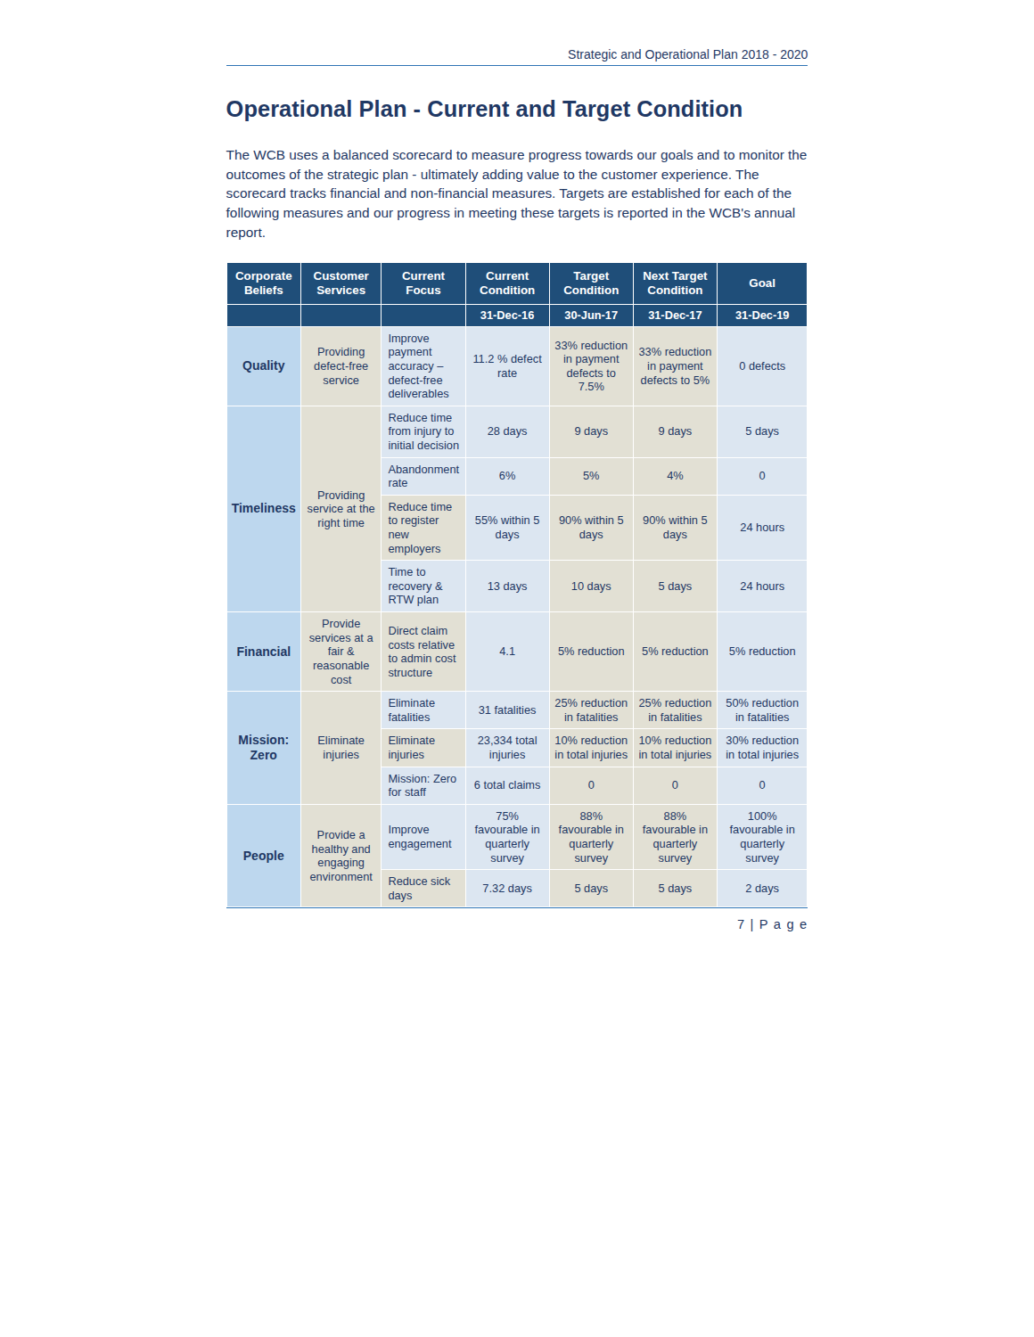Strategic and Operational Plan 2018 - 2020
Operational Plan - Current and Target Condition
The WCB uses a balanced scorecard to measure progress towards our goals and to monitor the outcomes of the strategic plan - ultimately adding value to the customer experience. The scorecard tracks financial and non-financial measures. Targets are established for each of the following measures and our progress in meeting these targets is reported in the WCB's annual report.
| Corporate Beliefs | Customer Services | Current Focus | Current Condition | Target Condition | Next Target Condition | Goal |
| --- | --- | --- | --- | --- | --- | --- |
| | | | 31-Dec-16 | 30-Jun-17 | 31-Dec-17 | 31-Dec-19 |
| Quality | Providing defect-free service | Improve payment accuracy – defect-free deliverables | 11.2 % defect rate | 33% reduction in payment defects to 7.5% | 33% reduction in payment defects to 5% | 0 defects |
| Timeliness | Providing service at the right time | Reduce time from injury to initial decision | 28 days | 9 days | 9 days | 5 days |
| Abandonment rate | 6% | 5% | 4% | 0 |
| Reduce time to register new employers | 55% within 5 days | 90% within 5 days | 90% within 5 days | 24 hours |
| Time to recovery & RTW plan | 13 days | 10 days | 5 days | 24 hours |
| Financial | Provide services at a fair & reasonable cost | Direct claim costs relative to admin cost structure | 4.1 | 5% reduction | 5% reduction | 5% reduction |
| Mission: Zero | Eliminate injuries | Eliminate fatalities | 31 fatalities | 25% reduction in fatalities | 25% reduction in fatalities | 50% reduction in fatalities |
| Eliminate injuries | 23,334 total injuries | 10% reduction in total injuries | 10% reduction in total injuries | 30% reduction in total injuries |
| Mission: Zero for staff | 6 total claims | 0 | 0 | 0 |
| People | Provide a healthy and engaging environment | Improve engagement | 75% favourable in quarterly survey | 88% favourable in quarterly survey | 88% favourable in quarterly survey | 100% favourable in quarterly survey |
| Reduce sick days | 7.32 days | 5 days | 5 days | 2 days |
7 | P a g e